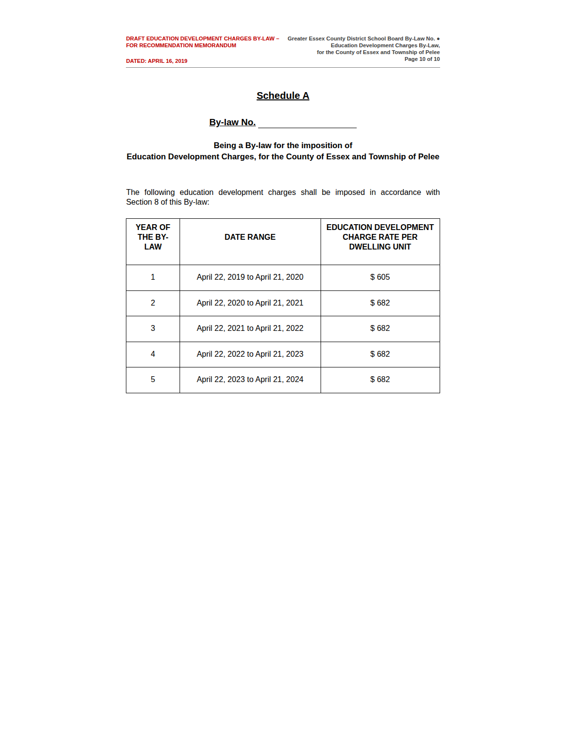DRAFT EDUCATION DEVELOPMENT CHARGES BY-LAW –
FOR RECOMMENDATION MEMORANDUM
DATED: APRIL 16, 2019
Greater Essex County District School Board By-Law No. ●
Education Development Charges By-Law,
for the County of Essex and Township of Pelee
Page 10 of 10
Schedule A
By-law No.
Being a By-law for the imposition of
Education Development Charges, for the County of Essex and Township of Pelee
The following education development charges shall be imposed in accordance with Section 8 of this By-law:
| YEAR OF THE BY-LAW | DATE RANGE | EDUCATION DEVELOPMENT CHARGE RATE PER DWELLING UNIT |
| --- | --- | --- |
| 1 | April 22, 2019 to April 21, 2020 | $ 605 |
| 2 | April 22, 2020 to April 21, 2021 | $ 682 |
| 3 | April 22, 2021 to April 21, 2022 | $ 682 |
| 4 | April 22, 2022 to April 21, 2023 | $ 682 |
| 5 | April 22, 2023 to April 21, 2024 | $ 682 |